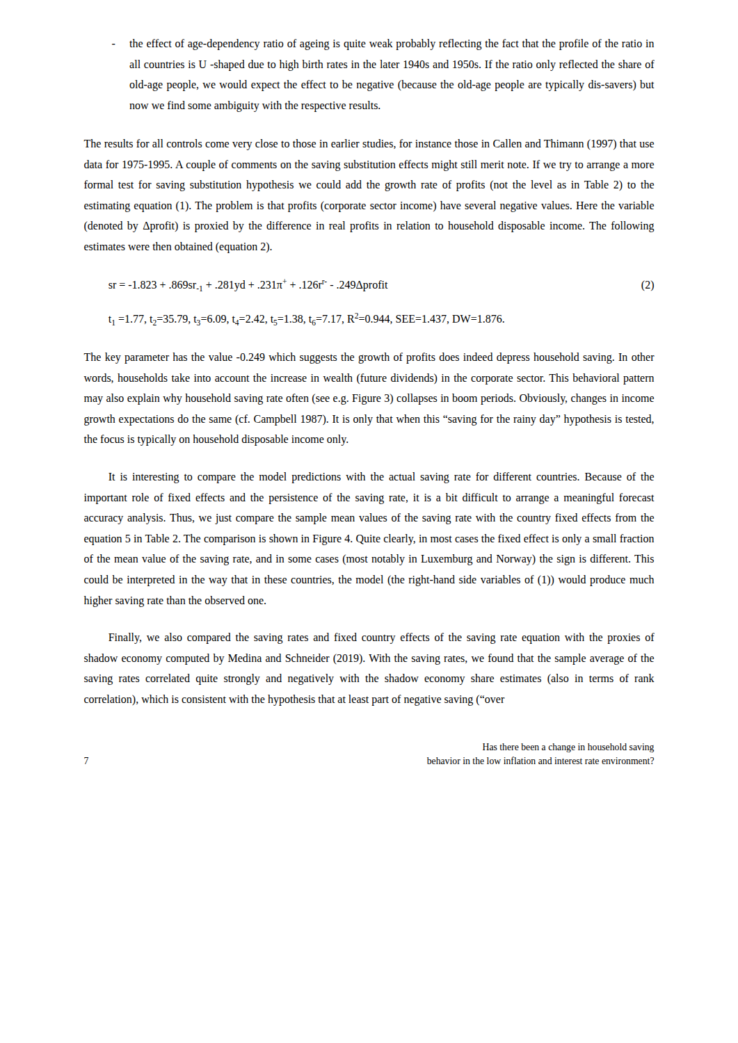the effect of age-dependency ratio of ageing is quite weak probably reflecting the fact that the profile of the ratio in all countries is U -shaped due to high birth rates in the later 1940s and 1950s. If the ratio only reflected the share of old-age people, we would expect the effect to be negative (because the old-age people are typically dis-savers) but now we find some ambiguity with the respective results.
The results for all controls come very close to those in earlier studies, for instance those in Callen and Thimann (1997) that use data for 1975-1995. A couple of comments on the saving substitution effects might still merit note. If we try to arrange a more formal test for saving substitution hypothesis we could add the growth rate of profits (not the level as in Table 2) to the estimating equation (1). The problem is that profits (corporate sector income) have several negative values. Here the variable (denoted by Δprofit) is proxied by the difference in real profits in relation to household disposable income. The following estimates were then obtained (equation 2).
sr = -1.823 + .869sr-1 + .281yd + .231π+ + .126rr- - .249Δprofit (2)
t1 =1.77, t2=35.79, t3=6.09, t4=2.42, t5=1.38, t6=7.17, R2=0.944, SEE=1.437, DW=1.876.
The key parameter has the value -0.249 which suggests the growth of profits does indeed depress household saving. In other words, households take into account the increase in wealth (future dividends) in the corporate sector. This behavioral pattern may also explain why household saving rate often (see e.g. Figure 3) collapses in boom periods. Obviously, changes in income growth expectations do the same (cf. Campbell 1987). It is only that when this “saving for the rainy day” hypothesis is tested, the focus is typically on household disposable income only.
It is interesting to compare the model predictions with the actual saving rate for different countries. Because of the important role of fixed effects and the persistence of the saving rate, it is a bit difficult to arrange a meaningful forecast accuracy analysis. Thus, we just compare the sample mean values of the saving rate with the country fixed effects from the equation 5 in Table 2. The comparison is shown in Figure 4. Quite clearly, in most cases the fixed effect is only a small fraction of the mean value of the saving rate, and in some cases (most notably in Luxemburg and Norway) the sign is different. This could be interpreted in the way that in these countries, the model (the right-hand side variables of (1)) would produce much higher saving rate than the observed one.
Finally, we also compared the saving rates and fixed country effects of the saving rate equation with the proxies of shadow economy computed by Medina and Schneider (2019). With the saving rates, we found that the sample average of the saving rates correlated quite strongly and negatively with the shadow economy share estimates (also in terms of rank correlation), which is consistent with the hypothesis that at least part of negative saving (“over
7
Has there been a change in household saving
behavior in the low inflation and interest rate environment?